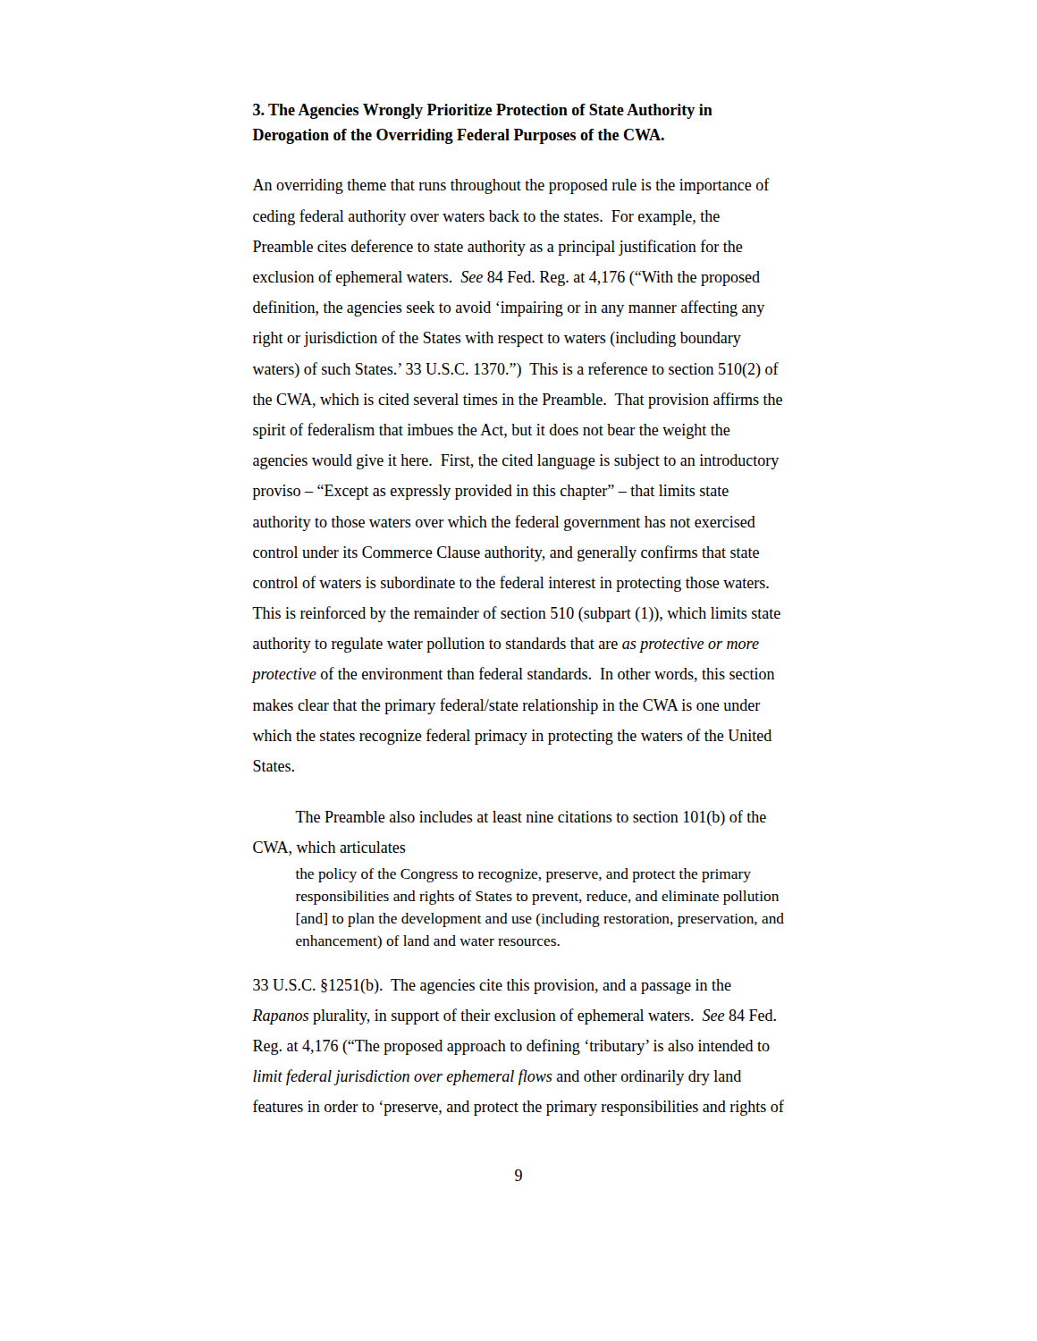3. The Agencies Wrongly Prioritize Protection of State Authority in Derogation of the Overriding Federal Purposes of the CWA.
An overriding theme that runs throughout the proposed rule is the importance of ceding federal authority over waters back to the states. For example, the Preamble cites deference to state authority as a principal justification for the exclusion of ephemeral waters. See 84 Fed. Reg. at 4,176 (“With the proposed definition, the agencies seek to avoid ‘impairing or in any manner affecting any right or jurisdiction of the States with respect to waters (including boundary waters) of such States.’ 33 U.S.C. 1370.”) This is a reference to section 510(2) of the CWA, which is cited several times in the Preamble. That provision affirms the spirit of federalism that imbues the Act, but it does not bear the weight the agencies would give it here. First, the cited language is subject to an introductory proviso – “Except as expressly provided in this chapter” – that limits state authority to those waters over which the federal government has not exercised control under its Commerce Clause authority, and generally confirms that state control of waters is subordinate to the federal interest in protecting those waters. This is reinforced by the remainder of section 510 (subpart (1)), which limits state authority to regulate water pollution to standards that are as protective or more protective of the environment than federal standards. In other words, this section makes clear that the primary federal/state relationship in the CWA is one under which the states recognize federal primacy in protecting the waters of the United States.
The Preamble also includes at least nine citations to section 101(b) of the CWA, which articulates
the policy of the Congress to recognize, preserve, and protect the primary responsibilities and rights of States to prevent, reduce, and eliminate pollution [and] to plan the development and use (including restoration, preservation, and enhancement) of land and water resources.
33 U.S.C. §1251(b). The agencies cite this provision, and a passage in the Rapanos plurality, in support of their exclusion of ephemeral waters. See 84 Fed. Reg. at 4,176 (“The proposed approach to defining ‘tributary’ is also intended to limit federal jurisdiction over ephemeral flows and other ordinarily dry land features in order to ‘preserve, and protect the primary responsibilities and rights of
9